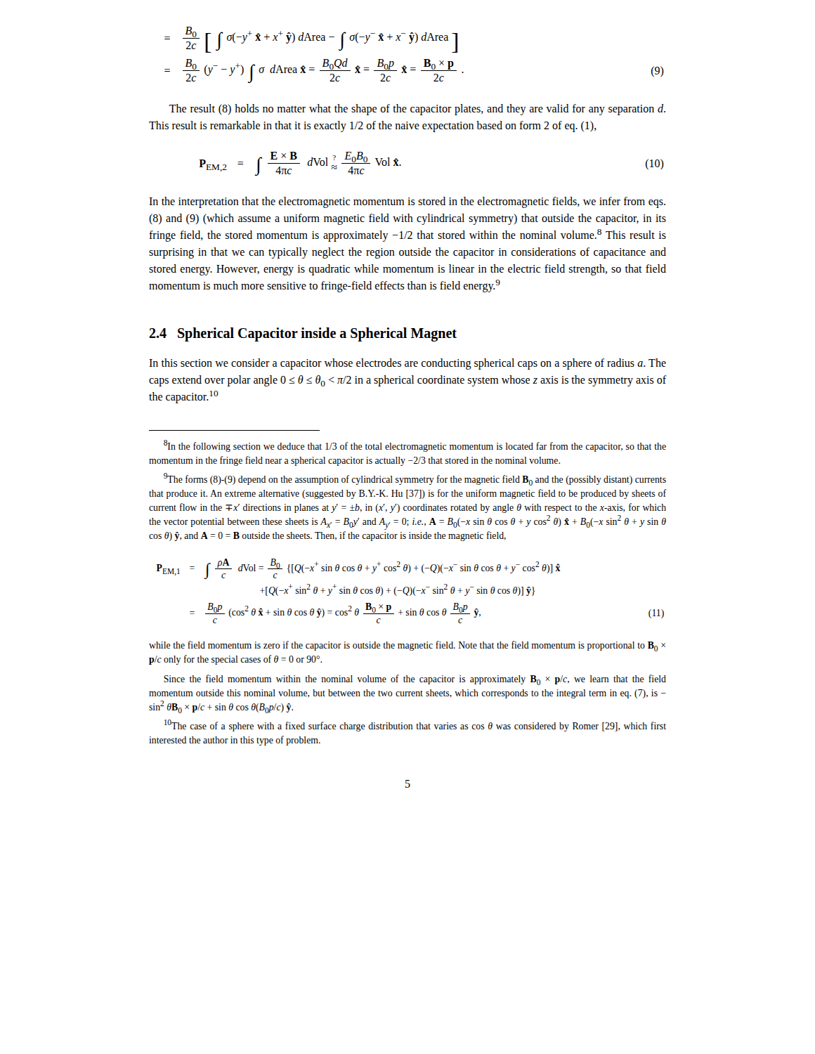| | = | B 0 2 c [ ∫ σ (− y + x̂ + x + ŷ ) d Area − ∫ σ (− y − x̂ + x − ŷ ) d Area ] | |
| | = | B 0 2 c ( y − − y + ) ∫ σ d Area x̂ = B 0 Qd 2 c x̂ = B 0 p 2 c x̂ = B 0 × p 2 c . | (9) |
The result (8) holds no matter what the shape of the capacitor plates, and they are valid for any separation d. This result is remarkable in that it is exactly 1/2 of the naive expectation based on form 2 of eq. (1),
| P EM,2 | = | ∫ E × B 4π c d Vol ? ≈ E 0 B 0 4π c Vol x̂ . | (10) |
In the interpretation that the electromagnetic momentum is stored in the electromagnetic fields, we infer from eqs. (8) and (9) (which assume a uniform magnetic field with cylindrical symmetry) that outside the capacitor, in its fringe field, the stored momentum is approximately −1/2 that stored within the nominal volume.8 This result is surprising in that we can typically neglect the region outside the capacitor in considerations of capacitance and stored energy. However, energy is quadratic while momentum is linear in the electric field strength, so that field momentum is much more sensitive to fringe-field effects than is field energy.9
2.4 Spherical Capacitor inside a Spherical Magnet
In this section we consider a capacitor whose electrodes are conducting spherical caps on a sphere of radius a. The caps extend over polar angle 0 ≤ θ ≤ θ0 < π/2 in a spherical coordinate system whose z axis is the symmetry axis of the capacitor.10
8In the following section we deduce that 1/3 of the total electromagnetic momentum is located far from the capacitor, so that the momentum in the fringe field near a spherical capacitor is actually −2/3 that stored in the nominal volume.
9The forms (8)-(9) depend on the assumption of cylindrical symmetry for the magnetic field B0 and the (possibly distant) currents that produce it. An extreme alternative (suggested by B.Y.-K. Hu [37]) is for the uniform magnetic field to be produced by sheets of current flow in the ∓x′ directions in planes at y′ = ±b, in (x′, y′) coordinates rotated by angle θ with respect to the x-axis, for which the vector potential between these sheets is Ax′ = B0y′ and Ay′ = 0; i.e., A = B0(−x sin θ cos θ + y cos2 θ) x̂ + B0(−x sin2 θ + y sin θ cos θ) ŷ, and A = 0 = B outside the sheets. Then, if the capacitor is inside the magnetic field,
| P EM,1 | = | ∫ ρ A c d Vol = B 0 c {[ Q (− x + sin θ cos θ + y + cos 2 θ ) + (− Q )(− x − sin θ cos θ + y − cos 2 θ )] x̂ | |
| | | +[ Q (− x + sin 2 θ + y + sin θ cos θ ) + (− Q )(− x − sin 2 θ + y − sin θ cos θ )] ŷ } | |
| | = | B 0 p c (cos 2 θ x̂ + sin θ cos θ ŷ ) = cos 2 θ B 0 × p c + sin θ cos θ B 0 p c ŷ , | (11) |
while the field momentum is zero if the capacitor is outside the magnetic field. Note that the field momentum is proportional to B0 × p/c only for the special cases of θ = 0 or 90°.
Since the field momentum within the nominal volume of the capacitor is approximately B0 × p/c, we learn that the field momentum outside this nominal volume, but between the two current sheets, which corresponds to the integral term in eq. (7), is − sin2 θB0 × p/c + sin θ cos θ(B0p/c) ŷ.
10The case of a sphere with a fixed surface charge distribution that varies as cos θ was considered by Romer [29], which first interested the author in this type of problem.
5